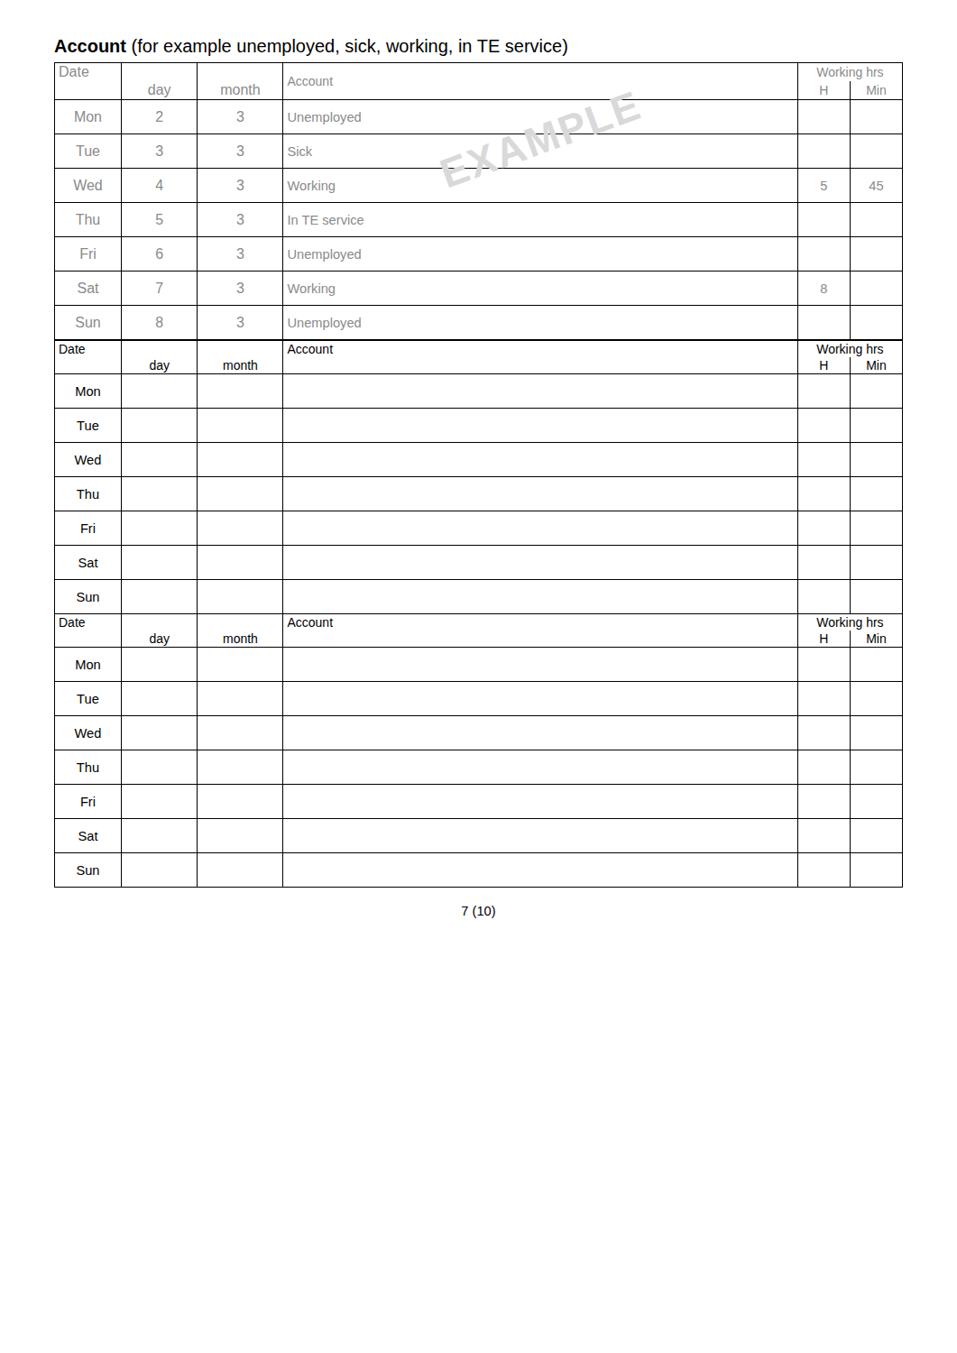Account (for example unemployed, sick, working, in TE service)
EXAMPLE
| Date | | | Account | Working hrs |
| | day | month | H | Min |
| Mon | 2 | 3 | Unemployed | | |
| Tue | 3 | 3 | Sick | | |
| Wed | 4 | 3 | Working | 5 | 45 |
| Thu | 5 | 3 | In TE service | | |
| Fri | 6 | 3 | Unemployed | | |
| Sat | 7 | 3 | Working | 8 | |
| Sun | 8 | 3 | Unemployed | | |
| Date | | | Account | Working hrs |
| | day | month | H | Min |
| Mon | | | | | |
| Tue | | | | | |
| Wed | | | | | |
| Thu | | | | | |
| Fri | | | | | |
| Sat | | | | | |
| Sun | | | | | |
| Date | | | Account | Working hrs |
| | day | month | H | Min |
| Mon | | | | | |
| Tue | | | | | |
| Wed | | | | | |
| Thu | | | | | |
| Fri | | | | | |
| Sat | | | | | |
| Sun | | | | | |
7 (10)